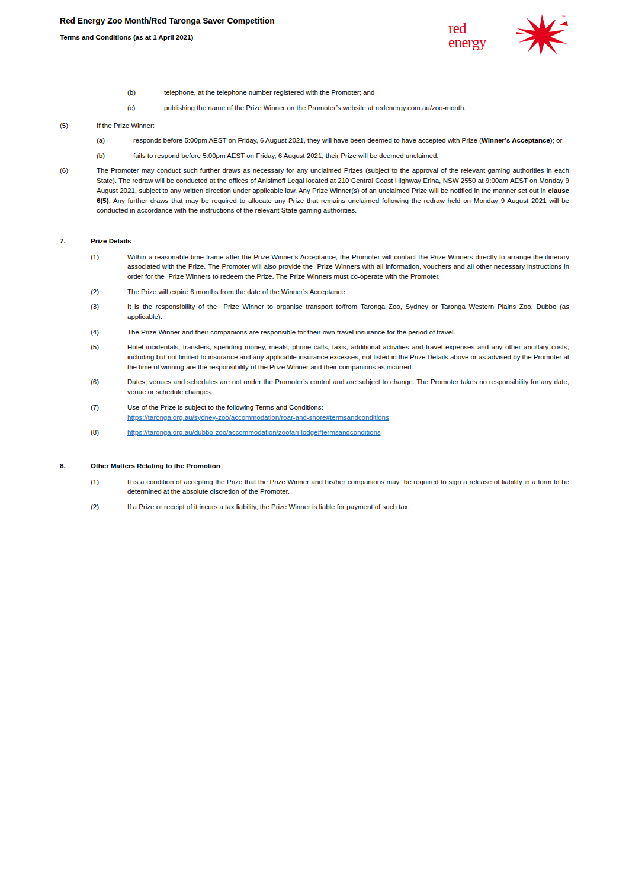Red Energy Zoo Month/Red Taronga Saver Competition
Terms and Conditions (as at 1 April 2021)
™
red energy
(b) telephone, at the telephone number registered with the Promoter; and
(c) publishing the name of the Prize Winner on the Promoter’s website at redenergy.com.au/zoo-month.
(5) If the Prize Winner:
(a) responds before 5:00pm AEST on Friday, 6 August 2021, they will have been deemed to have accepted with Prize (Winner’s Acceptance); or
(b) fails to respond before 5:00pm AEST on Friday, 6 August 2021, their Prize will be deemed unclaimed.
(6) The Promoter may conduct such further draws as necessary for any unclaimed Prizes (subject to the approval of the relevant gaming authorities in each State). The redraw will be conducted at the offices of Anisimoff Legal located at 210 Central Coast Highway Erina, NSW 2550 at 9:00am AEST on Monday 9 August 2021, subject to any written direction under applicable law. Any Prize Winner(s) of an unclaimed Prize will be notified in the manner set out in clause 6(5). Any further draws that may be required to allocate any Prize that remains unclaimed following the redraw held on Monday 9 August 2021 will be conducted in accordance with the instructions of the relevant State gaming authorities.
7. Prize Details
(1) Within a reasonable time frame after the Prize Winner’s Acceptance, the Promoter will contact the Prize Winners directly to arrange the itinerary associated with the Prize. The Promoter will also provide the Prize Winners with all information, vouchers and all other necessary instructions in order for the Prize Winners to redeem the Prize. The Prize Winners must co-operate with the Promoter.
(2) The Prize will expire 6 months from the date of the Winner’s Acceptance.
(3) It is the responsibility of the Prize Winner to organise transport to/from Taronga Zoo, Sydney or Taronga Western Plains Zoo, Dubbo (as applicable).
(4) The Prize Winner and their companions are responsible for their own travel insurance for the period of travel.
(5) Hotel incidentals, transfers, spending money, meals, phone calls, taxis, additional activities and travel expenses and any other ancillary costs, including but not limited to insurance and any applicable insurance excesses, not listed in the Prize Details above or as advised by the Promoter at the time of winning are the responsibility of the Prize Winner and their companions as incurred.
(6) Dates, venues and schedules are not under the Promoter’s control and are subject to change. The Promoter takes no responsibility for any date, venue or schedule changes.
(7) Use of the Prize is subject to the following Terms and Conditions:
https://taronga.org.au/sydney-zoo/accommodation/roar-and-snore#termsandconditions
(8) https://taronga.org.au/dubbo-zoo/accommodation/zoofari-lodge#termsandconditions
8. Other Matters Relating to the Promotion
(1) It is a condition of accepting the Prize that the Prize Winner and his/her companions may be required to sign a release of liability in a form to be determined at the absolute discretion of the Promoter.
(2) If a Prize or receipt of it incurs a tax liability, the Prize Winner is liable for payment of such tax.